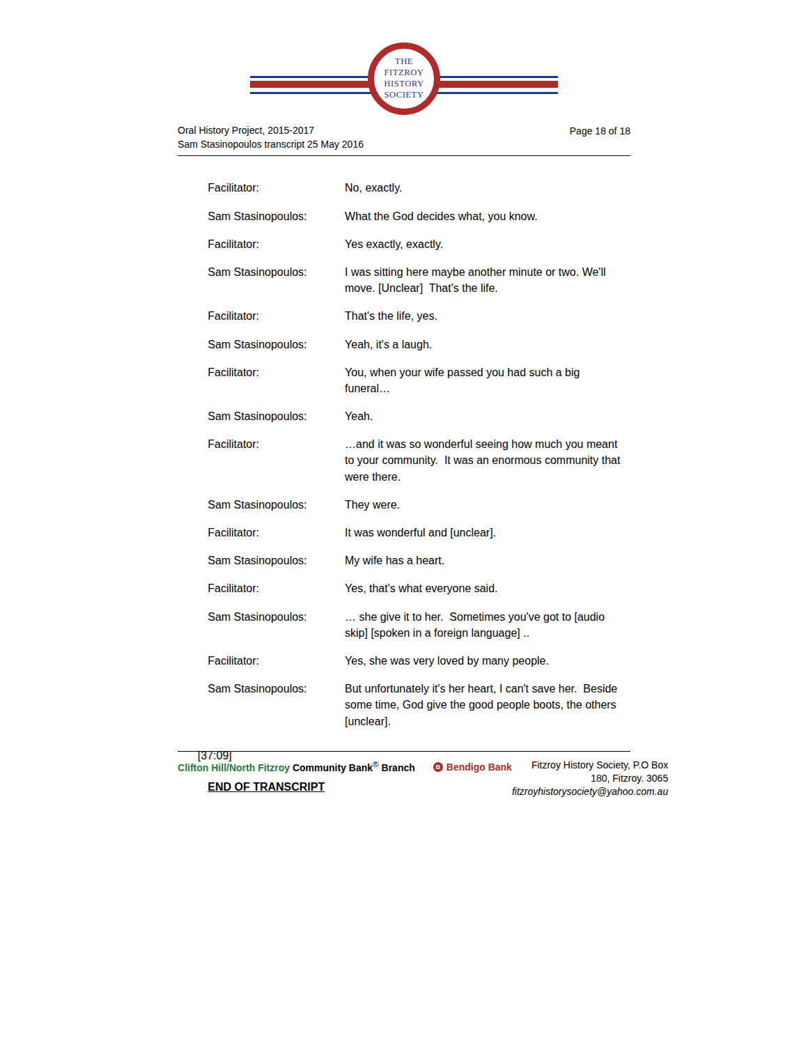The
Fitzroy
History
Society
Oral History Project, 2015-2017
Sam Stasinopoulos transcript 25 May 2016
Page 18 of 18
Facilitator:
No, exactly.
Sam Stasinopoulos:
What the God decides what, you know.
Facilitator:
Yes exactly, exactly.
Sam Stasinopoulos:
I was sitting here maybe another minute or two. We'll move. [Unclear] That's the life.
Facilitator:
That's the life, yes.
Sam Stasinopoulos:
Yeah, it's a laugh.
Facilitator:
You, when your wife passed you had such a big funeral…
Sam Stasinopoulos:
Yeah.
Facilitator:
…and it was so wonderful seeing how much you meant to your community. It was an enormous community that were there.
Sam Stasinopoulos:
They were.
Facilitator:
It was wonderful and [unclear].
Sam Stasinopoulos:
My wife has a heart.
Facilitator:
Yes, that's what everyone said.
Sam Stasinopoulos:
… she give it to her. Sometimes you've got to [audio skip] [spoken in a foreign language] ..
Facilitator:
Yes, she was very loved by many people.
Sam Stasinopoulos:
But unfortunately it's her heart, I can't save her. Beside some time, God give the good people boots, the others [unclear].
[37:09]
END OF TRANSCRIPT
Clifton Hill/North Fitzroy Community Bank® Branch
BBendigo Bank
Fitzroy History Society, P.O Box 180, Fitzroy. 3065
fitzroyhistorysociety@yahoo.com.au